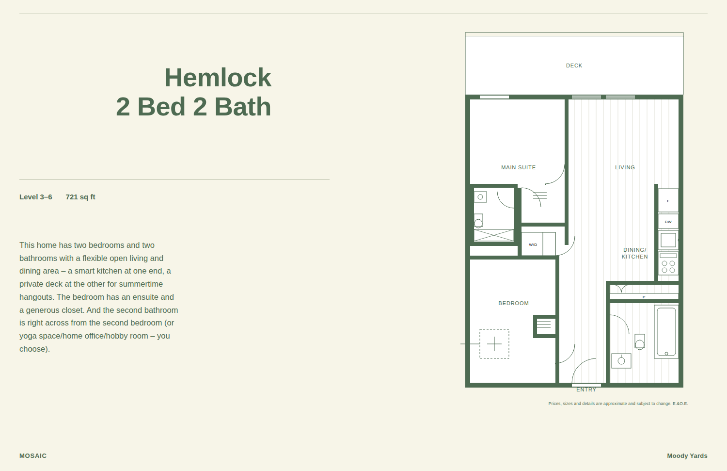Hemlock2 Bed 2 Bath
Level 3–6 721 sq ft
This home has two bedrooms and two bathrooms with a flexible open living and dining area – a smart kitchen at one end, a private deck at the other for summertime hangouts. The bedroom has an ensuite and a generous closet. And the second bathroom is right across from the second bedroom (or yoga space/home office/hobby room – you choose).
DECK MAIN SUITE LIVING W/D BEDROOM SKYLIGHT LEVEL 6 ONLY DINING/ KITCHEN F DW P ENTRY
Prices, sizes and details are approximate and subject to change. E.&O.E.
MOSAIC Moody Yards